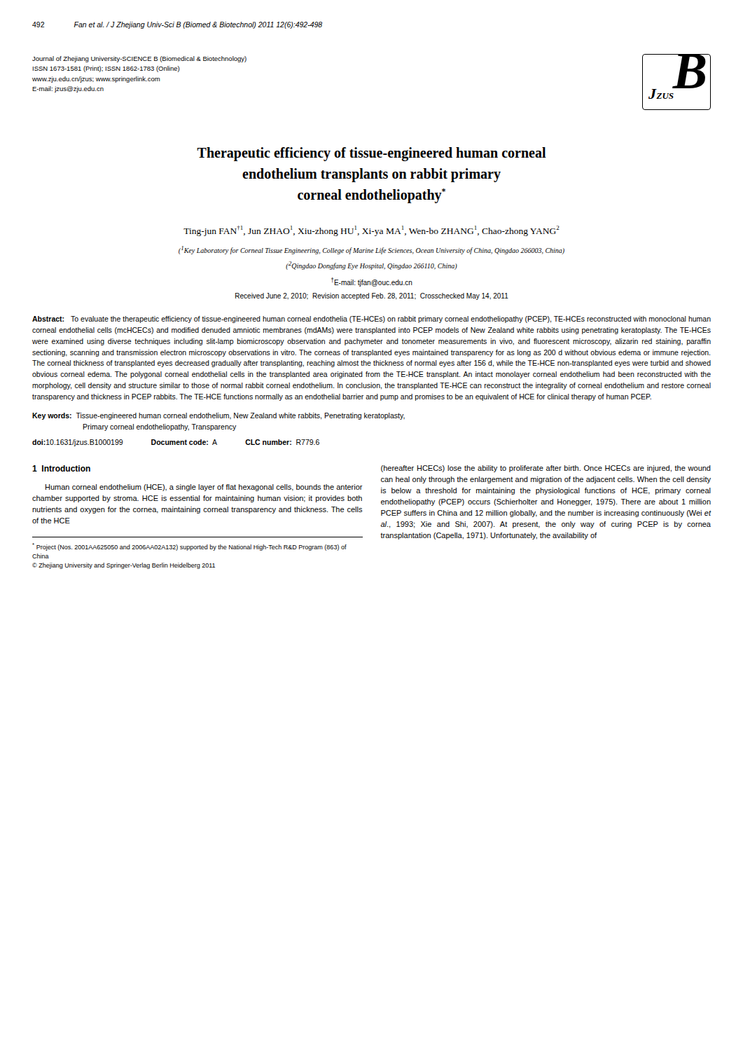492 Fan et al. / J Zhejiang Univ-Sci B (Biomed & Biotechnol) 2011 12(6):492-498
Journal of Zhejiang University-SCIENCE B (Biomedical & Biotechnology)
ISSN 1673-1581 (Print); ISSN 1862-1783 (Online)
www.zju.edu.cn/jzus; www.springerlink.com
E-mail: jzus@zju.edu.cn
B JZUS
Therapeutic efficiency of tissue-engineered human corneal
endothelium transplants on rabbit primary
corneal endotheliopathy*
Ting-jun FAN†1, Jun ZHAO1, Xiu-zhong HU1, Xi-ya MA1, Wen-bo ZHANG1, Chao-zhong YANG2
(1Key Laboratory for Corneal Tissue Engineering, College of Marine Life Sciences, Ocean University of China, Qingdao 266003, China)
(2Qingdao Dongfang Eye Hospital, Qingdao 266110, China)
†E-mail: tjfan@ouc.edu.cn
Received June 2, 2010; Revision accepted Feb. 28, 2011; Crosschecked May 14, 2011
Abstract: To evaluate the therapeutic efficiency of tissue-engineered human corneal endothelia (TE-HCEs) on rabbit primary corneal endotheliopathy (PCEP), TE-HCEs reconstructed with monoclonal human corneal endothelial cells (mcHCECs) and modified denuded amniotic membranes (mdAMs) were transplanted into PCEP models of New Zealand white rabbits using penetrating keratoplasty. The TE-HCEs were examined using diverse techniques including slit-lamp biomicroscopy observation and pachymeter and tonometer measurements in vivo, and fluorescent microscopy, alizarin red staining, paraffin sectioning, scanning and transmission electron microscopy observations in vitro. The corneas of transplanted eyes maintained transparency for as long as 200 d without obvious edema or immune rejection. The corneal thickness of transplanted eyes decreased gradually after transplanting, reaching almost the thickness of normal eyes after 156 d, while the TE-HCE non-transplanted eyes were turbid and showed obvious corneal edema. The polygonal corneal endothelial cells in the transplanted area originated from the TE-HCE transplant. An intact monolayer corneal endothelium had been reconstructed with the morphology, cell density and structure similar to those of normal rabbit corneal endothelium. In conclusion, the transplanted TE-HCE can reconstruct the integrality of corneal endothelium and restore corneal transparency and thickness in PCEP rabbits. The TE-HCE functions normally as an endothelial barrier and pump and promises to be an equivalent of HCE for clinical therapy of human PCEP.
Key words: Tissue-engineered human corneal endothelium, New Zealand white rabbits, Penetrating keratoplasty, Primary corneal endotheliopathy, Transparency
doi: 10.1631/jzus.B1000199 Document code: A CLC number: R779.6
1 Introduction
Human corneal endothelium (HCE), a single layer of flat hexagonal cells, bounds the anterior chamber supported by stroma. HCE is essential for maintaining human vision; it provides both nutrients and oxygen for the cornea, maintaining corneal transparency and thickness. The cells of the HCE
* Project (Nos. 2001AA625050 and 2006AA02A132) supported by the National High-Tech R&D Program (863) of China
© Zhejiang University and Springer-Verlag Berlin Heidelberg 2011
(hereafter HCECs) lose the ability to proliferate after birth. Once HCECs are injured, the wound can heal only through the enlargement and migration of the adjacent cells. When the cell density is below a threshold for maintaining the physiological functions of HCE, primary corneal endotheliopathy (PCEP) occurs (Schierholter and Honegger, 1975). There are about 1 million PCEP suffers in China and 12 million globally, and the number is increasing continuously (Wei et al., 1993; Xie and Shi, 2007). At present, the only way of curing PCEP is by cornea transplantation (Capella, 1971). Unfortunately, the availability of